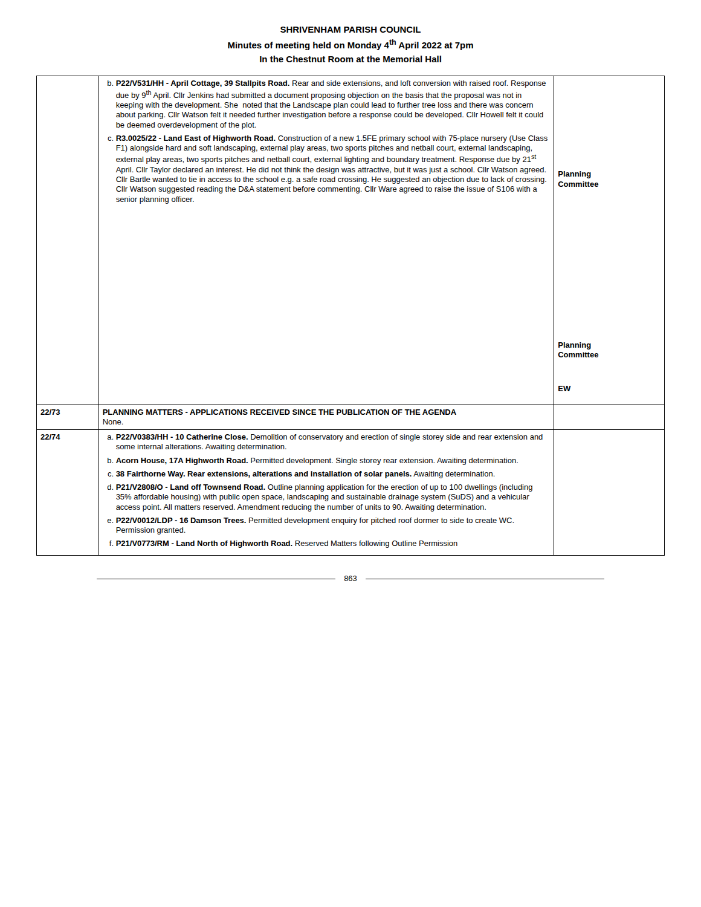SHRIVENHAM PARISH COUNCIL
Minutes of meeting held on Monday 4th April 2022 at 7pm
In the Chestnut Room at the Memorial Hall
| | P22/V531/HH - April Cottage, 39 Stallpits Road. Rear and side extensions, and loft conversion with raised roof. Response due by 9 th April. Cllr Jenkins had submitted a document proposing objection on the basis that the proposal was not in keeping with the development. She noted that the Landscape plan could lead to further tree loss and there was concern about parking. Cllr Watson felt it needed further investigation before a response could be developed. Cllr Howell felt it could be deemed overdevelopment of the plot. R3.0025/22 - Land East of Highworth Road. Construction of a new 1.5FE primary school with 75-place nursery (Use Class F1) alongside hard and soft landscaping, external play areas, two sports pitches and netball court, external landscaping, external play areas, two sports pitches and netball court, external lighting and boundary treatment. Response due by 21 st April. Cllr Taylor declared an interest. He did not think the design was attractive, but it was just a school. Cllr Watson agreed. Cllr Bartle wanted to tie in access to the school e.g. a safe road crossing. He suggested an objection due to lack of crossing. Cllr Watson suggested reading the D&A statement before commenting. Cllr Ware agreed to raise the issue of S106 with a senior planning officer. | Planning Committee Planning Committee EW |
| 22/73 | PLANNING MATTERS - APPLICATIONS RECEIVED SINCE THE PUBLICATION OF THE AGENDA None. | |
| 22/74 | P22/V0383/HH - 10 Catherine Close. Demolition of conservatory and erection of single storey side and rear extension and some internal alterations. Awaiting determination. Acorn House, 17A Highworth Road. Permitted development. Single storey rear extension. Awaiting determination. 38 Fairthorne Way. Rear extensions, alterations and installation of solar panels. Awaiting determination. P21/V2808/O - Land off Townsend Road. Outline planning application for the erection of up to 100 dwellings (including 35% affordable housing) with public open space, landscaping and sustainable drainage system (SuDS) and a vehicular access point. All matters reserved. Amendment reducing the number of units to 90. Awaiting determination. P22/V0012/LDP - 16 Damson Trees. Permitted development enquiry for pitched roof dormer to side to create WC. Permission granted. P21/V0773/RM - Land North of Highworth Road. Reserved Matters following Outline Permission | |
863